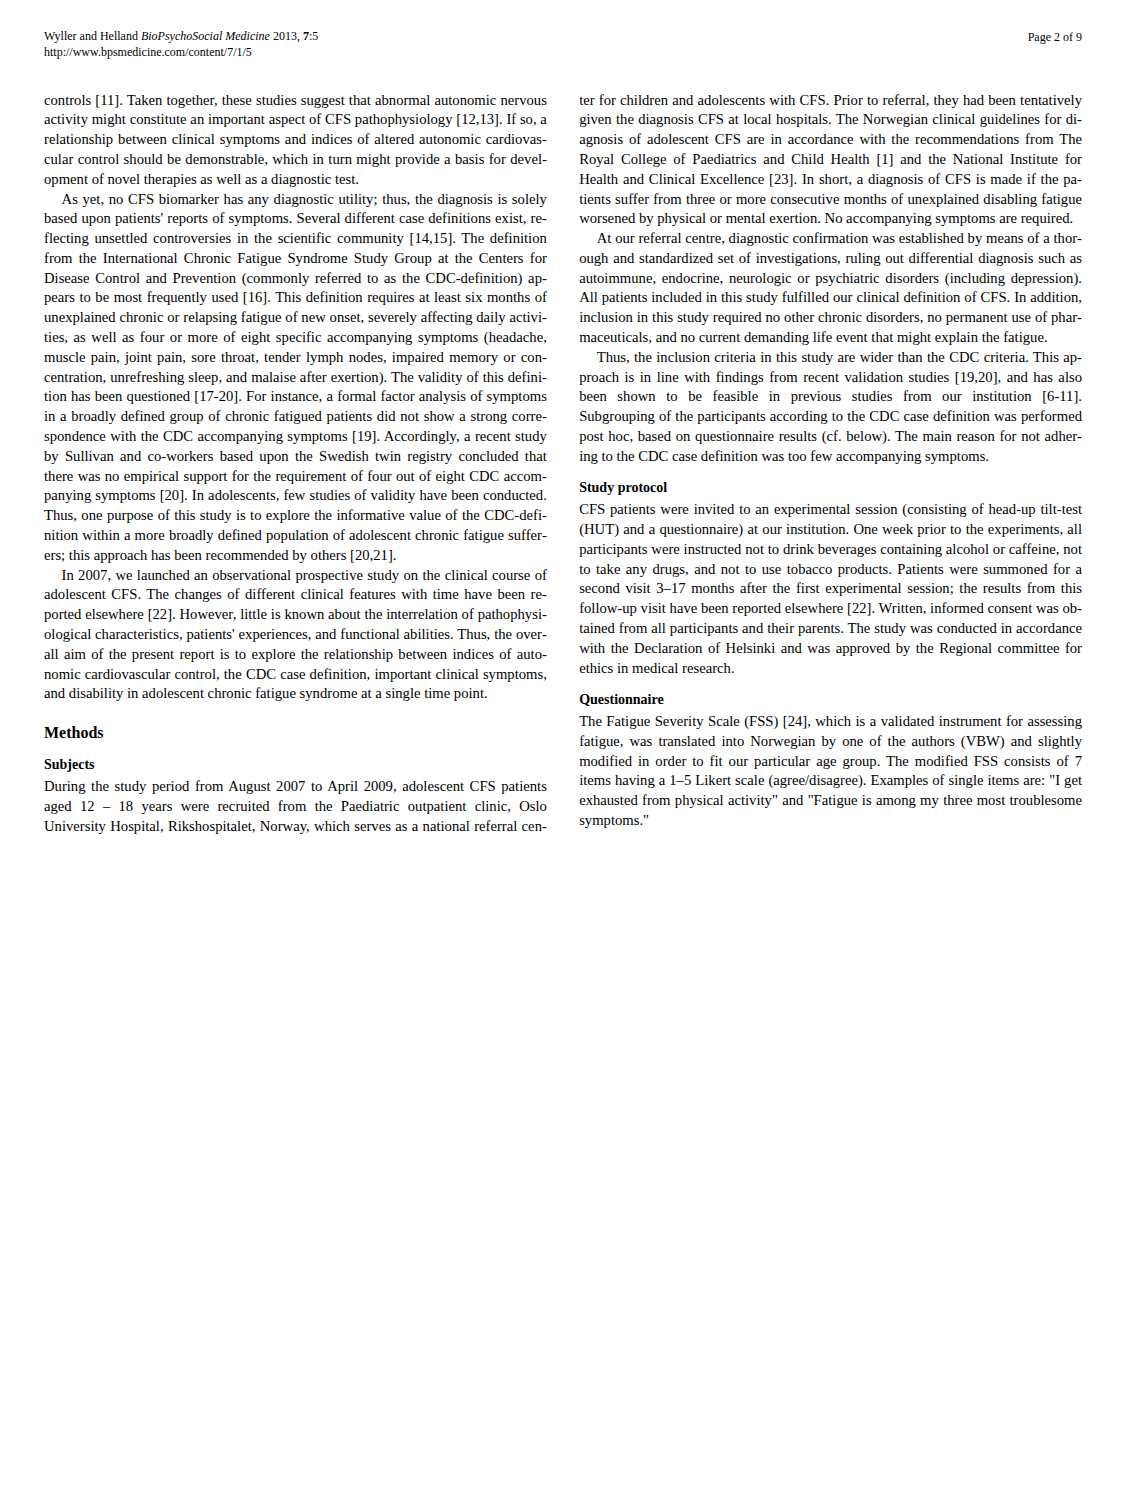Wyller and Helland BioPsychoSocial Medicine 2013, 7:5
http://www.bpsmedicine.com/content/7/1/5
Page 2 of 9
controls [11]. Taken together, these studies suggest that abnormal autonomic nervous activity might constitute an important aspect of CFS pathophysiology [12,13]. If so, a relationship between clinical symptoms and indices of altered autonomic cardiovascular control should be demonstrable, which in turn might provide a basis for development of novel therapies as well as a diagnostic test.
As yet, no CFS biomarker has any diagnostic utility; thus, the diagnosis is solely based upon patients' reports of symptoms. Several different case definitions exist, reflecting unsettled controversies in the scientific community [14,15]. The definition from the International Chronic Fatigue Syndrome Study Group at the Centers for Disease Control and Prevention (commonly referred to as the CDC-definition) appears to be most frequently used [16]. This definition requires at least six months of unexplained chronic or relapsing fatigue of new onset, severely affecting daily activities, as well as four or more of eight specific accompanying symptoms (headache, muscle pain, joint pain, sore throat, tender lymph nodes, impaired memory or concentration, unrefreshing sleep, and malaise after exertion). The validity of this definition has been questioned [17-20]. For instance, a formal factor analysis of symptoms in a broadly defined group of chronic fatigued patients did not show a strong correspondence with the CDC accompanying symptoms [19]. Accordingly, a recent study by Sullivan and co-workers based upon the Swedish twin registry concluded that there was no empirical support for the requirement of four out of eight CDC accompanying symptoms [20]. In adolescents, few studies of validity have been conducted. Thus, one purpose of this study is to explore the informative value of the CDC-definition within a more broadly defined population of adolescent chronic fatigue sufferers; this approach has been recommended by others [20,21].
In 2007, we launched an observational prospective study on the clinical course of adolescent CFS. The changes of different clinical features with time have been reported elsewhere [22]. However, little is known about the interrelation of pathophysiological characteristics, patients' experiences, and functional abilities. Thus, the overall aim of the present report is to explore the relationship between indices of autonomic cardiovascular control, the CDC case definition, important clinical symptoms, and disability in adolescent chronic fatigue syndrome at a single time point.
Methods
Subjects
During the study period from August 2007 to April 2009, adolescent CFS patients aged 12 – 18 years were recruited from the Paediatric outpatient clinic, Oslo University Hospital, Rikshospitalet, Norway, which serves as a national referral center for children and adolescents with CFS. Prior to referral, they had been tentatively given the diagnosis CFS at local hospitals. The Norwegian clinical guidelines for diagnosis of adolescent CFS are in accordance with the recommendations from The Royal College of Paediatrics and Child Health [1] and the National Institute for Health and Clinical Excellence [23]. In short, a diagnosis of CFS is made if the patients suffer from three or more consecutive months of unexplained disabling fatigue worsened by physical or mental exertion. No accompanying symptoms are required.
At our referral centre, diagnostic confirmation was established by means of a thorough and standardized set of investigations, ruling out differential diagnosis such as autoimmune, endocrine, neurologic or psychiatric disorders (including depression). All patients included in this study fulfilled our clinical definition of CFS. In addition, inclusion in this study required no other chronic disorders, no permanent use of pharmaceuticals, and no current demanding life event that might explain the fatigue.
Thus, the inclusion criteria in this study are wider than the CDC criteria. This approach is in line with findings from recent validation studies [19,20], and has also been shown to be feasible in previous studies from our institution [6-11]. Subgrouping of the participants according to the CDC case definition was performed post hoc, based on questionnaire results (cf. below). The main reason for not adhering to the CDC case definition was too few accompanying symptoms.
Study protocol
CFS patients were invited to an experimental session (consisting of head-up tilt-test (HUT) and a questionnaire) at our institution. One week prior to the experiments, all participants were instructed not to drink beverages containing alcohol or caffeine, not to take any drugs, and not to use tobacco products. Patients were summoned for a second visit 3–17 months after the first experimental session; the results from this follow-up visit have been reported elsewhere [22]. Written, informed consent was obtained from all participants and their parents. The study was conducted in accordance with the Declaration of Helsinki and was approved by the Regional committee for ethics in medical research.
Questionnaire
The Fatigue Severity Scale (FSS) [24], which is a validated instrument for assessing fatigue, was translated into Norwegian by one of the authors (VBW) and slightly modified in order to fit our particular age group. The modified FSS consists of 7 items having a 1–5 Likert scale (agree/disagree). Examples of single items are: "I get exhausted from physical activity" and "Fatigue is among my three most troublesome symptoms."